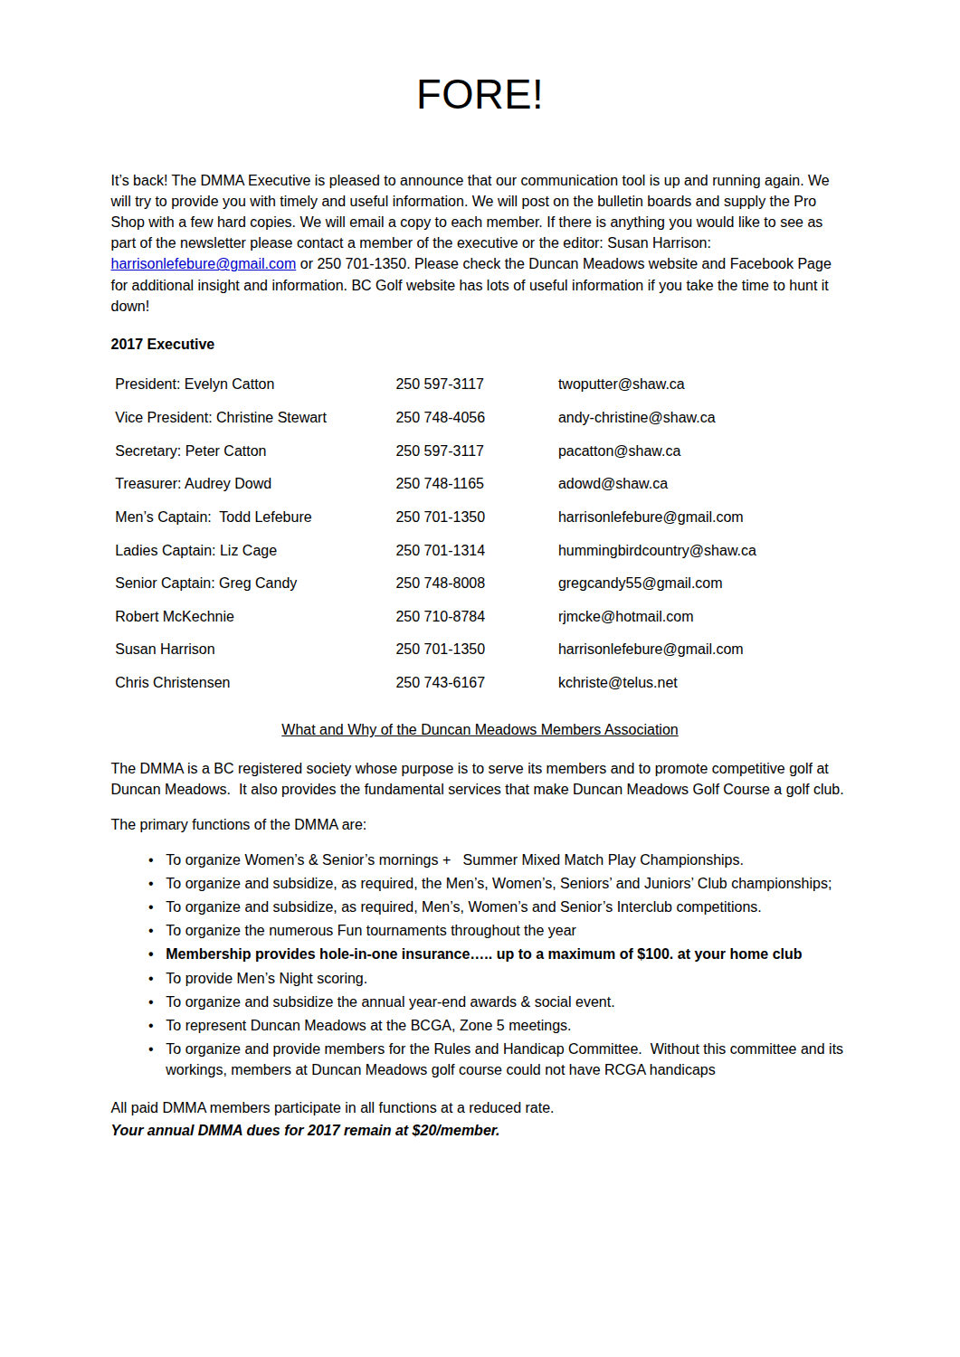FORE!
It’s back! The DMMA Executive is pleased to announce that our communication tool is up and running again. We will try to provide you with timely and useful information. We will post on the bulletin boards and supply the Pro Shop with a few hard copies. We will email a copy to each member. If there is anything you would like to see as part of the newsletter please contact a member of the executive or the editor: Susan Harrison: harrisonlefebure@gmail.com or 250 701-1350. Please check the Duncan Meadows website and Facebook Page for additional insight and information. BC Golf website has lots of useful information if you take the time to hunt it down!
2017 Executive
| President: Evelyn Catton | 250 597-3117 | twoputter@shaw.ca |
| Vice President: Christine Stewart | 250 748-4056 | andy-christine@shaw.ca |
| Secretary: Peter Catton | 250 597-3117 | pacatton@shaw.ca |
| Treasurer: Audrey Dowd | 250 748-1165 | adowd@shaw.ca |
| Men’s Captain: Todd Lefebure | 250 701-1350 | harrisonlefebure@gmail.com |
| Ladies Captain: Liz Cage | 250 701-1314 | hummingbirdcountry@shaw.ca |
| Senior Captain: Greg Candy | 250 748-8008 | gregcandy55@gmail.com |
| Robert McKechnie | 250 710-8784 | rjmcke@hotmail.com |
| Susan Harrison | 250 701-1350 | harrisonlefebure@gmail.com |
| Chris Christensen | 250 743-6167 | kchriste@telus.net |
What and Why of the Duncan Meadows Members Association
The DMMA is a BC registered society whose purpose is to serve its members and to promote competitive golf at Duncan Meadows. It also provides the fundamental services that make Duncan Meadows Golf Course a golf club.
The primary functions of the DMMA are:
To organize Women’s & Senior’s mornings + Summer Mixed Match Play Championships.
To organize and subsidize, as required, the Men’s, Women’s, Seniors’ and Juniors’ Club championships;
To organize and subsidize, as required, Men’s, Women’s and Senior’s Interclub competitions.
To organize the numerous Fun tournaments throughout the year
Membership provides hole-in-one insurance….. up to a maximum of $100. at your home club
To provide Men’s Night scoring.
To organize and subsidize the annual year-end awards & social event.
To represent Duncan Meadows at the BCGA, Zone 5 meetings.
To organize and provide members for the Rules and Handicap Committee. Without this committee and its workings, members at Duncan Meadows golf course could not have RCGA handicaps
All paid DMMA members participate in all functions at a reduced rate.
Your annual DMMA dues for 2017 remain at $20/member.